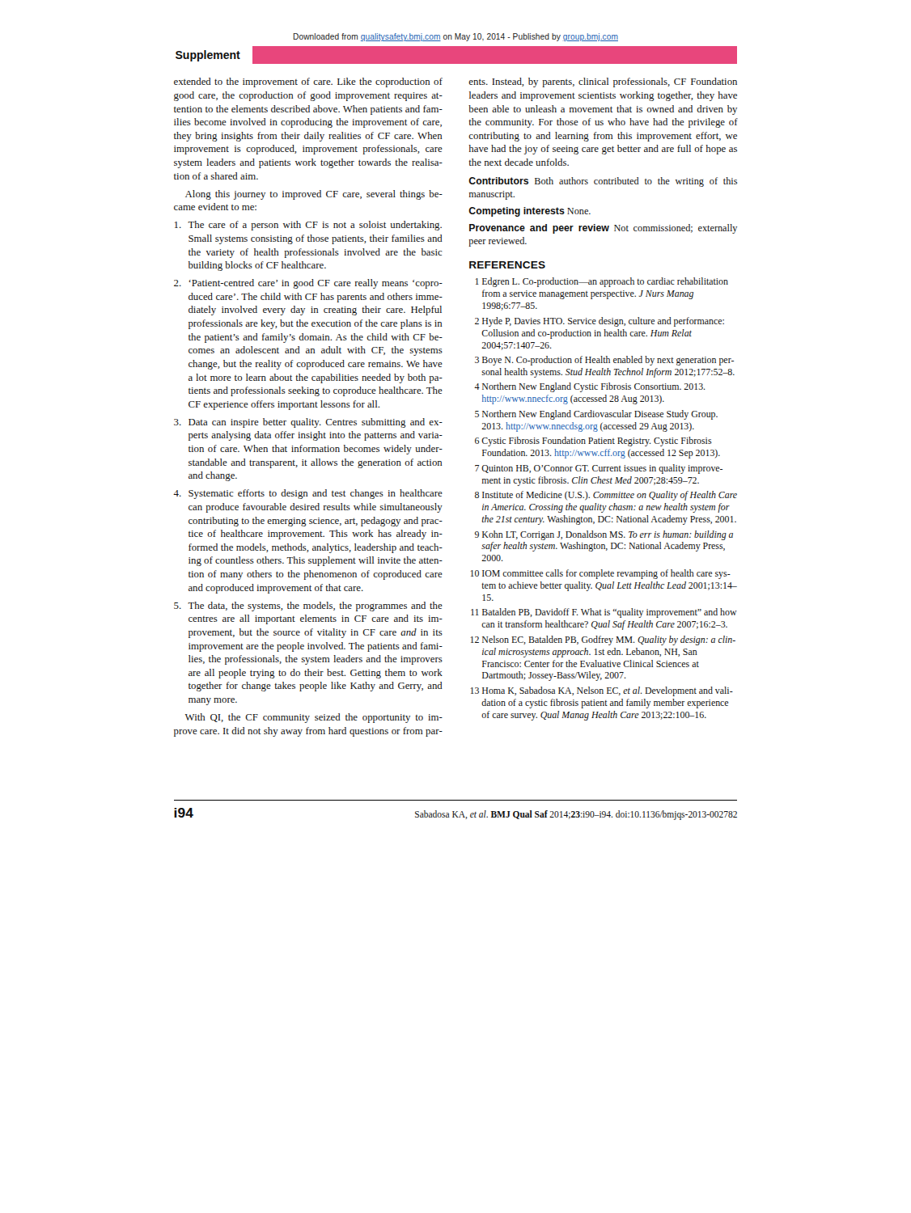Downloaded from qualitysafety.bmj.com on May 10, 2014 - Published by group.bmj.com
Supplement
extended to the improvement of care. Like the coproduction of good care, the coproduction of good improvement requires attention to the elements described above. When patients and families become involved in coproducing the improvement of care, they bring insights from their daily realities of CF care. When improvement is coproduced, improvement professionals, care system leaders and patients work together towards the realisation of a shared aim.
Along this journey to improved CF care, several things became evident to me:
The care of a person with CF is not a soloist undertaking. Small systems consisting of those patients, their families and the variety of health professionals involved are the basic building blocks of CF healthcare.
‘Patient-centred care’ in good CF care really means ‘coproduced care’. The child with CF has parents and others immediately involved every day in creating their care. Helpful professionals are key, but the execution of the care plans is in the patient’s and family’s domain. As the child with CF becomes an adolescent and an adult with CF, the systems change, but the reality of coproduced care remains. We have a lot more to learn about the capabilities needed by both patients and professionals seeking to coproduce healthcare. The CF experience offers important lessons for all.
Data can inspire better quality. Centres submitting and experts analysing data offer insight into the patterns and variation of care. When that information becomes widely understandable and transparent, it allows the generation of action and change.
Systematic efforts to design and test changes in healthcare can produce favourable desired results while simultaneously contributing to the emerging science, art, pedagogy and practice of healthcare improvement. This work has already informed the models, methods, analytics, leadership and teaching of countless others. This supplement will invite the attention of many others to the phenomenon of coproduced care and coproduced improvement of that care.
The data, the systems, the models, the programmes and the centres are all important elements in CF care and its improvement, but the source of vitality in CF care and in its improvement are the people involved. The patients and families, the professionals, the system leaders and the improvers are all people trying to do their best. Getting them to work together for change takes people like Kathy and Gerry, and many more.
With QI, the CF community seized the opportunity to improve care. It did not shy away from hard questions or from parents. Instead, by parents, clinical professionals, CF Foundation leaders and improvement scientists working together, they have been able to unleash a movement that is owned and driven by the community. For those of us who have had the privilege of contributing to and learning from this improvement effort, we have had the joy of seeing care get better and are full of hope as the next decade unfolds.
Contributors Both authors contributed to the writing of this manuscript.
Competing interests None.
Provenance and peer review Not commissioned; externally peer reviewed.
REFERENCES
Edgren L. Co-production—an approach to cardiac rehabilitation from a service management perspective. J Nurs Manag 1998;6:77–85.
Hyde P, Davies HTO. Service design, culture and performance: Collusion and co-production in health care. Hum Relat 2004;57:1407–26.
Boye N. Co-production of Health enabled by next generation personal health systems. Stud Health Technol Inform 2012;177:52–8.
Northern New England Cystic Fibrosis Consortium. 2013. http://www.nnecfc.org (accessed 28 Aug 2013).
Northern New England Cardiovascular Disease Study Group. 2013. http://www.nnecdsg.org (accessed 29 Aug 2013).
Cystic Fibrosis Foundation Patient Registry. Cystic Fibrosis Foundation. 2013. http://www.cff.org (accessed 12 Sep 2013).
Quinton HB, O’Connor GT. Current issues in quality improvement in cystic fibrosis. Clin Chest Med 2007;28:459–72.
Institute of Medicine (U.S.). Committee on Quality of Health Care in America. Crossing the quality chasm: a new health system for the 21st century. Washington, DC: National Academy Press, 2001.
Kohn LT, Corrigan J, Donaldson MS. To err is human: building a safer health system. Washington, DC: National Academy Press, 2000.
IOM committee calls for complete revamping of health care system to achieve better quality. Qual Lett Healthc Lead 2001;13:14–15.
Batalden PB, Davidoff F. What is “quality improvement” and how can it transform healthcare? Qual Saf Health Care 2007;16:2–3.
Nelson EC, Batalden PB, Godfrey MM. Quality by design: a clinical microsystems approach. 1st edn. Lebanon, NH, San Francisco: Center for the Evaluative Clinical Sciences at Dartmouth; Jossey-Bass/Wiley, 2007.
Homa K, Sabadosa KA, Nelson EC, et al. Development and validation of a cystic fibrosis patient and family member experience of care survey. Qual Manag Health Care 2013;22:100–16.
i94
Sabadosa KA, et al. BMJ Qual Saf 2014;23:i90–i94. doi:10.1136/bmjqs-2013-002782